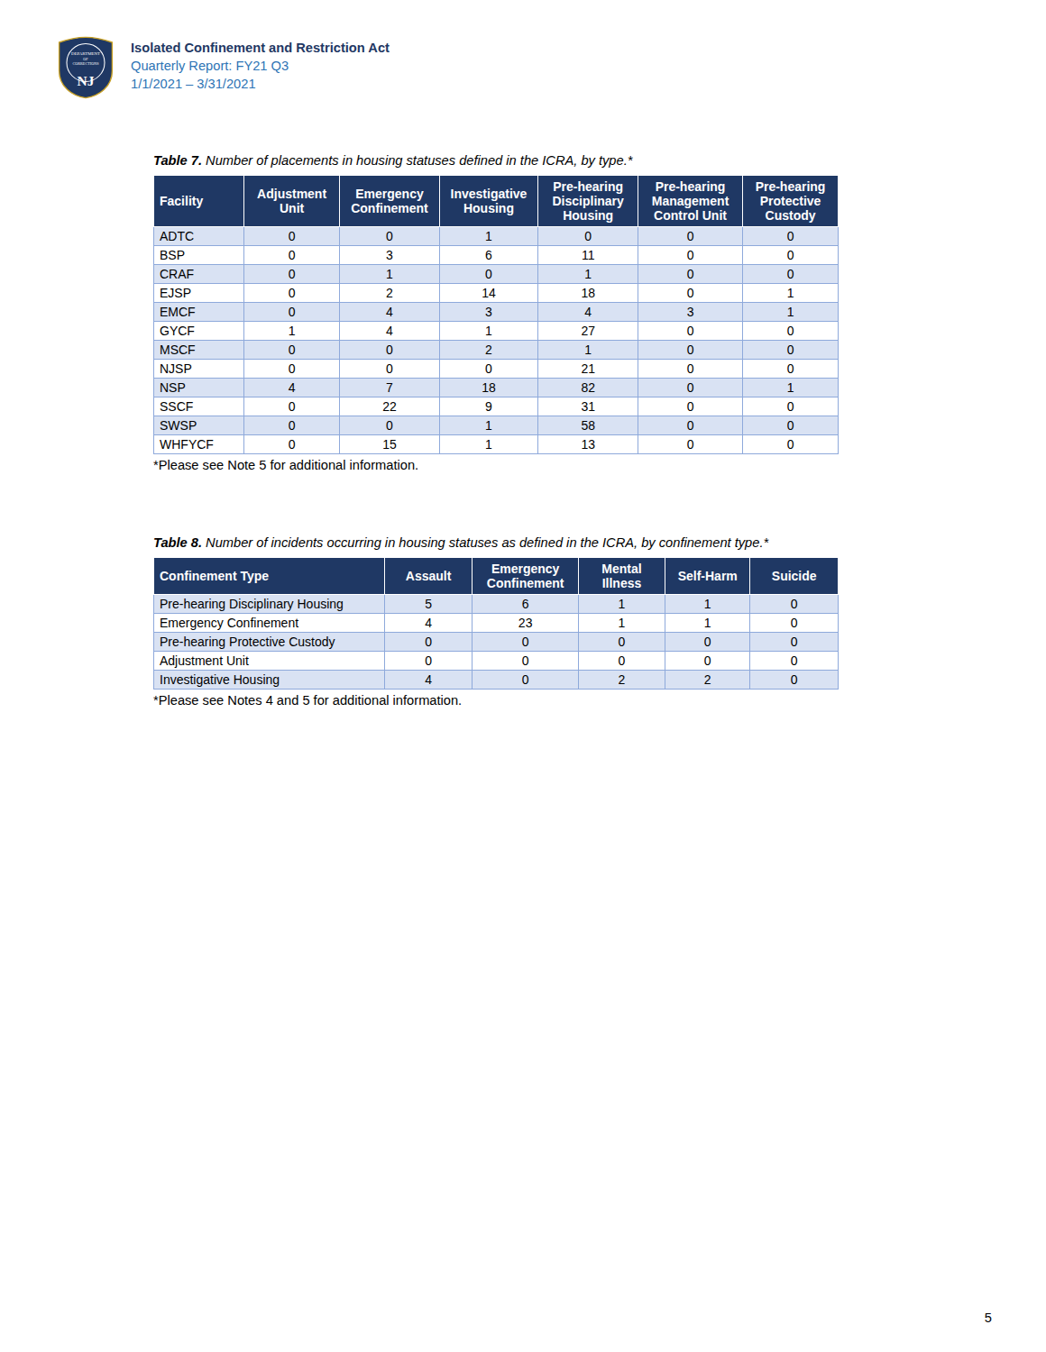DEPARTMENT OF CORRECTIONS NJ
Isolated Confinement and Restriction Act
Quarterly Report: FY21 Q3
1/1/2021 – 3/31/2021
Table 7. Number of placements in housing statuses defined in the ICRA, by type.*
| Facility | Adjustment Unit | Emergency Confinement | Investigative Housing | Pre-hearing Disciplinary Housing | Pre-hearing Management Control Unit | Pre-hearing Protective Custody |
| --- | --- | --- | --- | --- | --- | --- |
| ADTC | 0 | 0 | 1 | 0 | 0 | 0 |
| BSP | 0 | 3 | 6 | 11 | 0 | 0 |
| CRAF | 0 | 1 | 0 | 1 | 0 | 0 |
| EJSP | 0 | 2 | 14 | 18 | 0 | 1 |
| EMCF | 0 | 4 | 3 | 4 | 3 | 1 |
| GYCF | 1 | 4 | 1 | 27 | 0 | 0 |
| MSCF | 0 | 0 | 2 | 1 | 0 | 0 |
| NJSP | 0 | 0 | 0 | 21 | 0 | 0 |
| NSP | 4 | 7 | 18 | 82 | 0 | 1 |
| SSCF | 0 | 22 | 9 | 31 | 0 | 0 |
| SWSP | 0 | 0 | 1 | 58 | 0 | 0 |
| WHFYCF | 0 | 15 | 1 | 13 | 0 | 0 |
*Please see Note 5 for additional information.
Table 8. Number of incidents occurring in housing statuses as defined in the ICRA, by confinement type.*
| Confinement Type | Assault | Emergency Confinement | Mental Illness | Self-Harm | Suicide |
| --- | --- | --- | --- | --- | --- |
| Pre-hearing Disciplinary Housing | 5 | 6 | 1 | 1 | 0 |
| Emergency Confinement | 4 | 23 | 1 | 1 | 0 |
| Pre-hearing Protective Custody | 0 | 0 | 0 | 0 | 0 |
| Adjustment Unit | 0 | 0 | 0 | 0 | 0 |
| Investigative Housing | 4 | 0 | 2 | 2 | 0 |
*Please see Notes 4 and 5 for additional information.
5